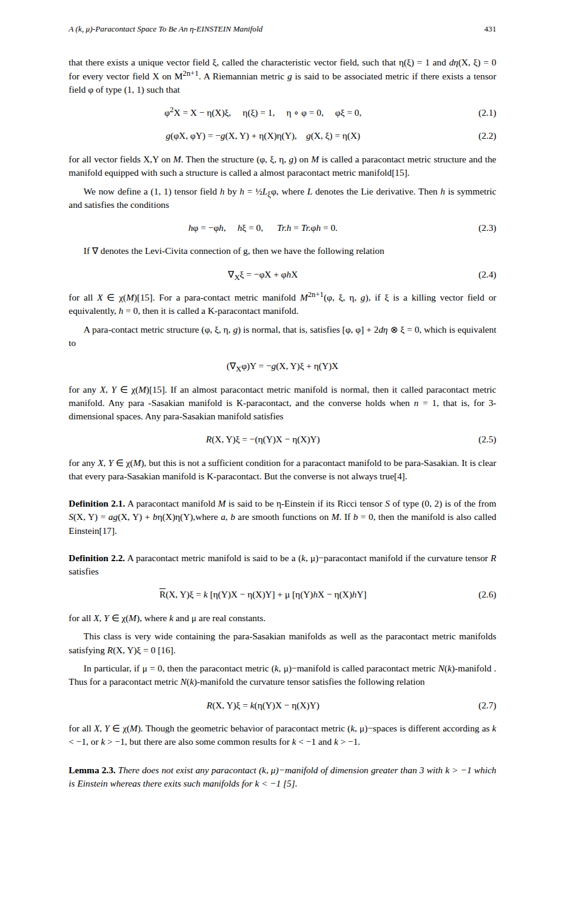A (k, μ)-Paracontact Space To Be An η-EINSTEIN Manifold 431
that there exists a unique vector field ξ, called the characteristic vector field, such that η(ξ) = 1 and dη(X, ξ) = 0 for every vector field X on M2n+1. A Riemannian metric g is said to be associated metric if there exists a tensor field φ of type (1, 1) such that
φ2X = X − η(X)ξ, η(ξ) = 1, η ∘ φ = 0, φξ = 0, (2.1)
g(φX, φY) = −g(X, Y) + η(X)η(Y), g(X, ξ) = η(X) (2.2)
for all vector fields X,Y on M. Then the structure (φ, ξ, η, g) on M is called a paracontact metric structure and the manifold equipped with such a structure is called a almost paracontact metric manifold[15].
We now define a (1, 1) tensor field h by h = ½Lξφ, where L denotes the Lie derivative. Then h is symmetric and satisfies the conditions
hφ = −φh, hξ = 0, Tr.h = Tr. φh = 0. (2.3)
If ∇ denotes the Levi-Civita connection of g, then we have the following relation
∇Xξ = −φX + φh X (2.4)
for all X ∈ χ(M)[15]. For a para-contact metric manifold M2n+1(φ, ξ, η, g), if ξ is a killing vector field or equivalently, h = 0, then it is called a K-paracontact manifold.
A para-contact metric structure (φ, ξ, η, g) is normal, that is, satisfies [φ, φ] + 2dη ⊗ ξ = 0, which is equivalent to
(∇Xφ)Y = −g(X, Y)ξ + η(Y)X
for any X, Y ∈ χ(M)[15]. If an almost paracontact metric manifold is normal, then it called paracontact metric manifold. Any para -Sasakian manifold is K-paracontact, and the converse holds when n = 1, that is, for 3-dimensional spaces. Any para-Sasakian manifold satisfies
R(X, Y)ξ = −(η(Y)X − η(X)Y) (2.5)
for any X, Y ∈ χ(M), but this is not a sufficient condition for a paracontact manifold to be para-Sasakian. It is clear that every para-Sasakian manifold is K-paracontact. But the converse is not always true[4].
Definition 2.1. A paracontact manifold M is said to be η-Einstein if its Ricci tensor S of type (0, 2) is of the from S(X, Y) = ag(X, Y) + bη(X)η(Y),where a, b are smooth functions on M. If b = 0, then the manifold is also called Einstein[17].
Definition 2.2. A paracontact metric manifold is said to be a (k, μ)−paracontact manifold if the curvature tensor R satisfies
R(X, Y)ξ = k [η(Y)X − η(X)Y] + μ [η(Y)h X − η(X)h Y] (2.6)
for all X, Y ∈ χ(M), where k and μ are real constants.
This class is very wide containing the para-Sasakian manifolds as well as the paracontact metric manifolds satisfying R(X, Y)ξ = 0 [16].
In particular, if μ = 0, then the paracontact metric (k, μ)−manifold is called paracontact metric N(k)-manifold . Thus for a paracontact metric N(k)-manifold the curvature tensor satisfies the following relation
R(X, Y)ξ = k(η(Y)X − η(X)Y) (2.7)
for all X, Y ∈ χ(M). Though the geometric behavior of paracontact metric (k, μ)−spaces is different according as k < −1, or k > −1, but there are also some common results for k < −1 and k > −1.
Lemma 2.3. There does not exist any paracontact (k, μ)−manifold of dimension greater than 3 with k > −1 which is Einstein whereas there exits such manifolds for k < −1 [5].